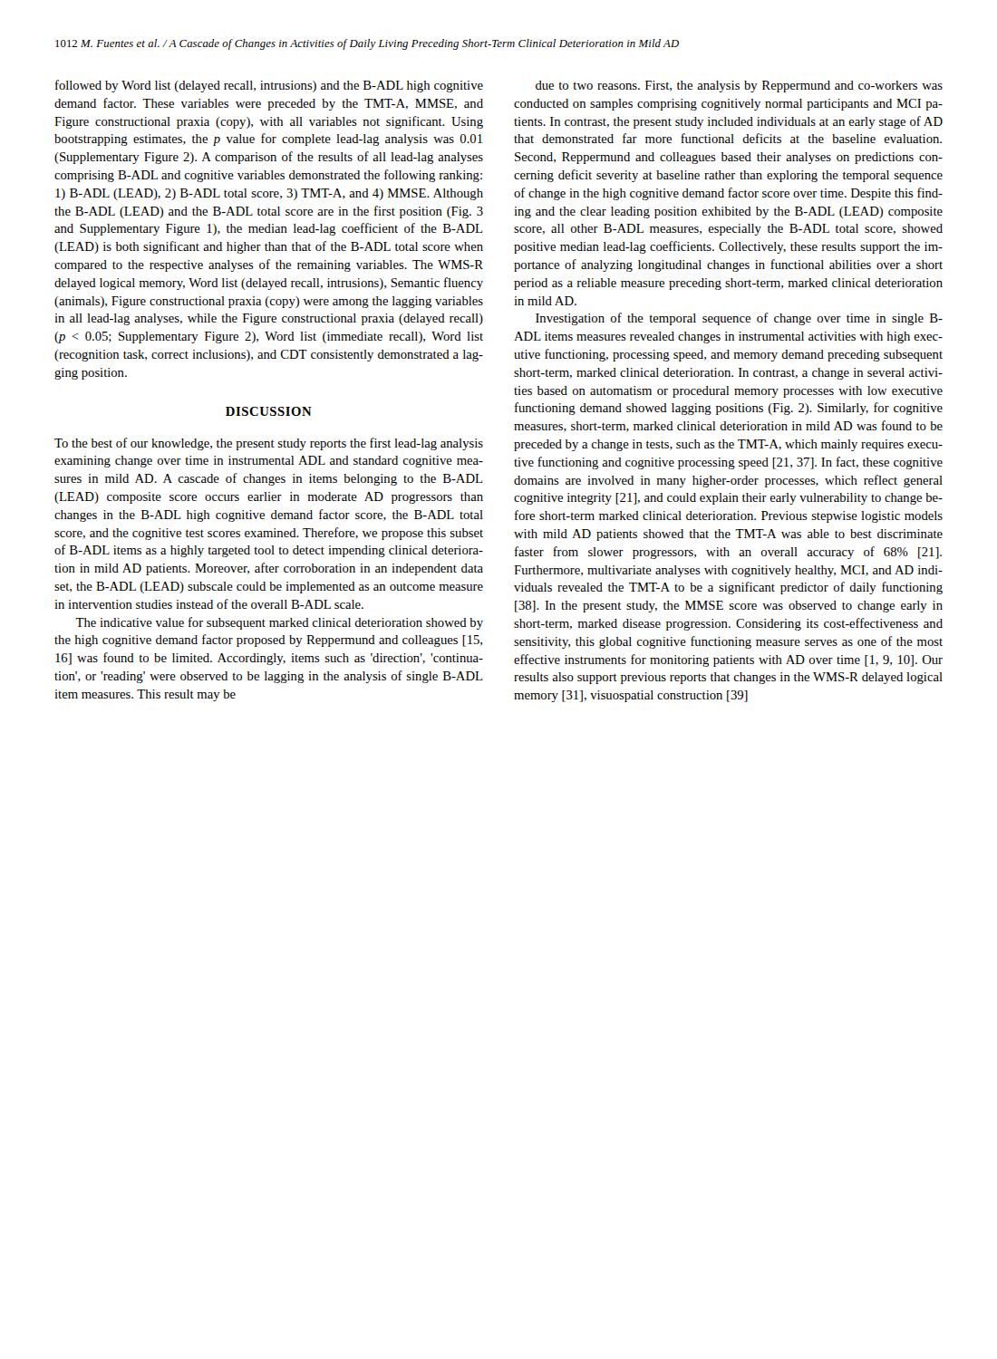1012 M. Fuentes et al. / A Cascade of Changes in Activities of Daily Living Preceding Short-Term Clinical Deterioration in Mild AD
followed by Word list (delayed recall, intrusions) and the B-ADL high cognitive demand factor. These variables were preceded by the TMT-A, MMSE, and Figure constructional praxia (copy), with all variables not significant. Using bootstrapping estimates, the p value for complete lead-lag analysis was 0.01 (Supplementary Figure 2). A comparison of the results of all lead-lag analyses comprising B-ADL and cognitive variables demonstrated the following ranking: 1) B-ADL (LEAD), 2) B-ADL total score, 3) TMT-A, and 4) MMSE. Although the B-ADL (LEAD) and the B-ADL total score are in the first position (Fig. 3 and Supplementary Figure 1), the median lead-lag coefficient of the B-ADL (LEAD) is both significant and higher than that of the B-ADL total score when compared to the respective analyses of the remaining variables. The WMS-R delayed logical memory, Word list (delayed recall, intrusions), Semantic fluency (animals), Figure constructional praxia (copy) were among the lagging variables in all lead-lag analyses, while the Figure constructional praxia (delayed recall) (p < 0.05; Supplementary Figure 2), Word list (immediate recall), Word list (recognition task, correct inclusions), and CDT consistently demonstrated a lagging position.
DISCUSSION
To the best of our knowledge, the present study reports the first lead-lag analysis examining change over time in instrumental ADL and standard cognitive measures in mild AD. A cascade of changes in items belonging to the B-ADL (LEAD) composite score occurs earlier in moderate AD progressors than changes in the B-ADL high cognitive demand factor score, the B-ADL total score, and the cognitive test scores examined. Therefore, we propose this subset of B-ADL items as a highly targeted tool to detect impending clinical deterioration in mild AD patients. Moreover, after corroboration in an independent data set, the B-ADL (LEAD) subscale could be implemented as an outcome measure in intervention studies instead of the overall B-ADL scale.
The indicative value for subsequent marked clinical deterioration showed by the high cognitive demand factor proposed by Reppermund and colleagues [15, 16] was found to be limited. Accordingly, items such as 'direction', 'continuation', or 'reading' were observed to be lagging in the analysis of single B-ADL item measures. This result may be
due to two reasons. First, the analysis by Reppermund and co-workers was conducted on samples comprising cognitively normal participants and MCI patients. In contrast, the present study included individuals at an early stage of AD that demonstrated far more functional deficits at the baseline evaluation. Second, Reppermund and colleagues based their analyses on predictions concerning deficit severity at baseline rather than exploring the temporal sequence of change in the high cognitive demand factor score over time. Despite this finding and the clear leading position exhibited by the B-ADL (LEAD) composite score, all other B-ADL measures, especially the B-ADL total score, showed positive median lead-lag coefficients. Collectively, these results support the importance of analyzing longitudinal changes in functional abilities over a short period as a reliable measure preceding short-term, marked clinical deterioration in mild AD.
Investigation of the temporal sequence of change over time in single B-ADL items measures revealed changes in instrumental activities with high executive functioning, processing speed, and memory demand preceding subsequent short-term, marked clinical deterioration. In contrast, a change in several activities based on automatism or procedural memory processes with low executive functioning demand showed lagging positions (Fig. 2). Similarly, for cognitive measures, short-term, marked clinical deterioration in mild AD was found to be preceded by a change in tests, such as the TMT-A, which mainly requires executive functioning and cognitive processing speed [21, 37]. In fact, these cognitive domains are involved in many higher-order processes, which reflect general cognitive integrity [21], and could explain their early vulnerability to change before short-term marked clinical deterioration. Previous stepwise logistic models with mild AD patients showed that the TMT-A was able to best discriminate faster from slower progressors, with an overall accuracy of 68% [21]. Furthermore, multivariate analyses with cognitively healthy, MCI, and AD individuals revealed the TMT-A to be a significant predictor of daily functioning [38]. In the present study, the MMSE score was observed to change early in short-term, marked disease progression. Considering its cost-effectiveness and sensitivity, this global cognitive functioning measure serves as one of the most effective instruments for monitoring patients with AD over time [1, 9, 10]. Our results also support previous reports that changes in the WMS-R delayed logical memory [31], visuospatial construction [39]